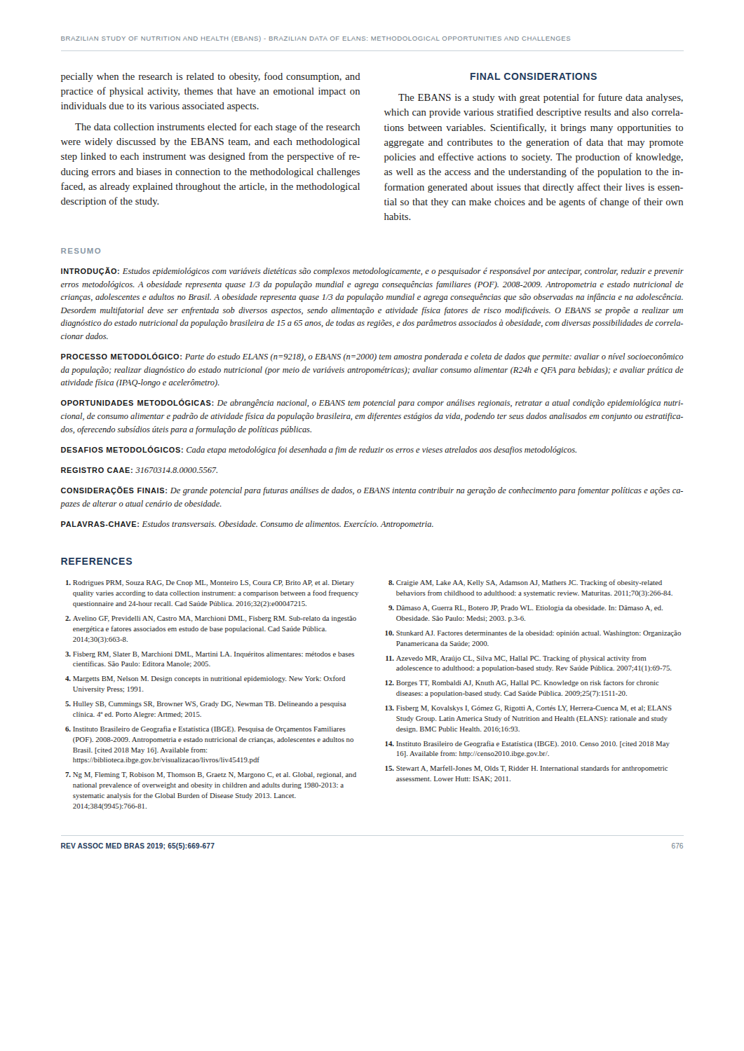Brazilian Study of Nutrition and Health (EBANS) - Brazilian Data of ELANS: Methodological Opportunities and Challenges
pecially when the research is related to obesity, food consumption, and practice of physical activity, themes that have an emotional impact on individuals due to its various associated aspects.
The data collection instruments elected for each stage of the research were widely discussed by the EBANS team, and each methodological step linked to each instrument was designed from the perspective of reducing errors and biases in connection to the methodological challenges faced, as already explained throughout the article, in the methodological description of the study.
Final Considerations
The EBANS is a study with great potential for future data analyses, which can provide various stratified descriptive results and also correlations between variables. Scientifically, it brings many opportunities to aggregate and contributes to the generation of data that may promote policies and effective actions to society. The production of knowledge, as well as the access and the understanding of the population to the information generated about issues that directly affect their lives is essential so that they can make choices and be agents of change of their own habits.
Resumo
Introdução: Estudos epidemiológicos com variáveis dietéticas são complexos metodologicamente, e o pesquisador é responsável por antecipar, controlar, reduzir e prevenir erros metodológicos. A obesidade representa quase 1/3 da população mundial e agrega consequências familiares (POF). 2008-2009. Antropometria e estado nutricional de crianças, adolescentes e adultos no Brasil. A obesidade representa quase 1/3 da população mundial e agrega consequências que são observadas na infância e na adolescência. Desordem multifatorial deve ser enfrentada sob diversos aspectos, sendo alimentação e atividade física fatores de risco modificáveis. O EBANS se propõe a realizar um diagnóstico do estado nutricional da população brasileira de 15 a 65 anos, de todas as regiões, e dos parâmetros associados à obesidade, com diversas possibilidades de correlacionar dados.
Processo metodológico: Parte do estudo ELANS (n=9218), o EBANS (n=2000) tem amostra ponderada e coleta de dados que permite: avaliar o nível socioeconômico da população; realizar diagnóstico do estado nutricional (por meio de variáveis antropométricas); avaliar consumo alimentar (R24h e QFA para bebidas); e avaliar prática de atividade física (IPAQ-longo e acelerômetro).
Oportunidades metodológicas: De abrangência nacional, o EBANS tem potencial para compor análises regionais, retratar a atual condição epidemiológica nutricional, de consumo alimentar e padrão de atividade física da população brasileira, em diferentes estágios da vida, podendo ter seus dados analisados em conjunto ou estratificados, oferecendo subsídios úteis para a formulação de políticas públicas.
Desafios metodológicos: Cada etapa metodológica foi desenhada a fim de reduzir os erros e vieses atrelados aos desafios metodológicos.
Registro CAAE: 31670314.8.0000.5567.
Considerações finais: De grande potencial para futuras análises de dados, o EBANS intenta contribuir na geração de conhecimento para fomentar políticas e ações capazes de alterar o atual cenário de obesidade.
Palavras-chave: Estudos transversais. Obesidade. Consumo de alimentos. Exercício. Antropometria.
References
Rodrigues PRM, Souza RAG, De Cnop ML, Monteiro LS, Coura CP, Brito AP, et al. Dietary quality varies according to data collection instrument: a comparison between a food frequency questionnaire and 24-hour recall. Cad Saúde Pública. 2016;32(2):e00047215.
Avelino GF, Previdelli AN, Castro MA, Marchioni DML, Fisberg RM. Sub-relato da ingestão energética e fatores associados em estudo de base populacional. Cad Saúde Pública. 2014;30(3):663-8.
Fisberg RM, Slater B, Marchioni DML, Martini LA. Inquéritos alimentares: métodos e bases científicas. São Paulo: Editora Manole; 2005.
Margetts BM, Nelson M. Design concepts in nutritional epidemiology. New York: Oxford University Press; 1991.
Hulley SB, Cummings SR, Browner WS, Grady DG, Newman TB. Delineando a pesquisa clínica. 4ª ed. Porto Alegre: Artmed; 2015.
Instituto Brasileiro de Geografia e Estatística (IBGE). Pesquisa de Orçamentos Familiares (POF). 2008-2009. Antropometria e estado nutricional de crianças, adolescentes e adultos no Brasil. [cited 2018 May 16]. Available from: https://biblioteca.ibge.gov.br/visualizacao/livros/liv45419.pdf
Ng M, Fleming T, Robison M, Thomson B, Graetz N, Margono C, et al. Global, regional, and national prevalence of overweight and obesity in children and adults during 1980-2013: a systematic analysis for the Global Burden of Disease Study 2013. Lancet. 2014;384(9945):766-81.
Craigie AM, Lake AA, Kelly SA, Adamson AJ, Mathers JC. Tracking of obesity-related behaviors from childhood to adulthood: a systematic review. Maturitas. 2011;70(3):266-84.
Dâmaso A, Guerra RL, Botero JP, Prado WL. Etiologia da obesidade. In: Dâmaso A, ed. Obesidade. São Paulo: Medsi; 2003. p.3-6.
Stunkard AJ. Factores determinantes de la obesidad: opinión actual. Washington: Organização Panamericana da Saúde; 2000.
Azevedo MR, Araújo CL, Silva MC, Hallal PC. Tracking of physical activity from adolescence to adulthood: a population-based study. Rev Saúde Pública. 2007;41(1):69-75.
Borges TT, Rombaldi AJ, Knuth AG, Hallal PC. Knowledge on risk factors for chronic diseases: a population-based study. Cad Saúde Pública. 2009;25(7):1511-20.
Fisberg M, Kovalskys I, Gómez G, Rigotti A, Cortés LY, Herrera-Cuenca M, et al; ELANS Study Group. Latin America Study of Nutrition and Health (ELANS): rationale and study design. BMC Public Health. 2016;16:93.
Instituto Brasileiro de Geografia e Estatística (IBGE). 2010. Censo 2010. [cited 2018 May 16]. Available from: http://censo2010.ibge.gov.br/.
Stewart A, Marfell-Jones M, Olds T, Ridder H. International standards for anthropometric assessment. Lower Hutt: ISAK; 2011.
REV ASSOC MED BRAS 2019; 65(5):669-677
676